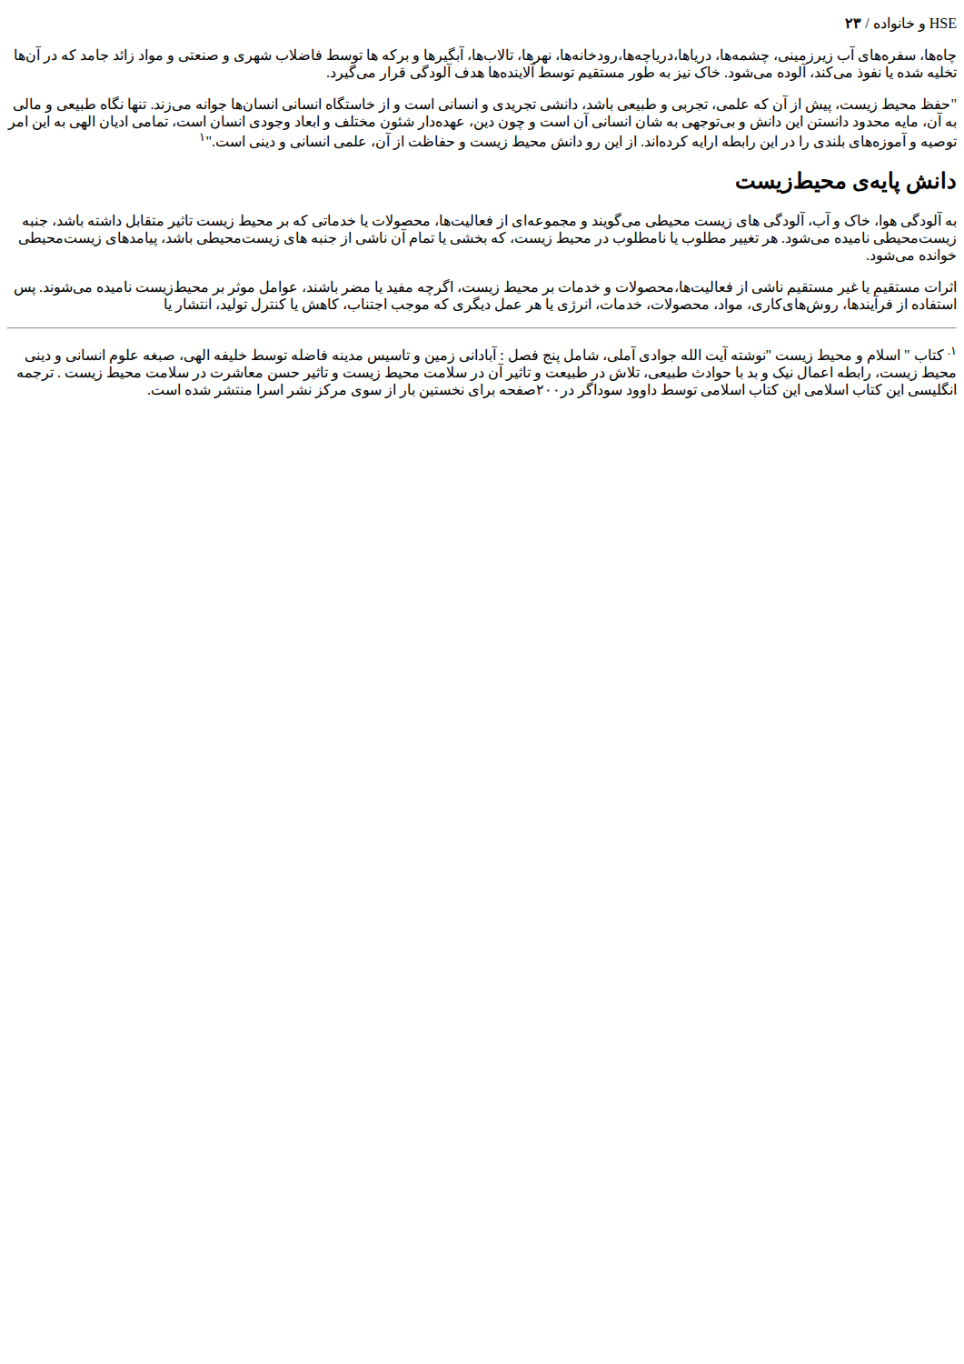HSE و خانواده / ۲۳
چاه‌ها، سفره‌های آب زیرزمینی، چشمه‌ها، دریاها،دریاچه‌ها،رودخانه‌ها، نهرها، تالاب‌ها، آبگیرها و برکه ها توسط فاضلاب شهری و صنعتی و مواد زائد جامد که در آن‌ها تخلیه شده یا نفوذ می‌کند، آلوده می‌شود. خاک نیز به طور مستقیم توسط آلاینده‌ها هدف آلودگی قرار می‌گیرد.
"حفظ محیط زیست، پیش از آن که علمی، تجربی و طبیعی باشد، دانشی تجریدی و انسانی است و از خاستگاه انسانی انسان‌ها جوانه می‌زند. تنها نگاه طبیعی و مالی به آن، مایه محدود دانستن این دانش و بی‌توجهی به شان انسانی آن است و چون دین، عهده‌دار شئون مختلف و ابعاد وجودی انسان است، تمامی ادیان الهی به این امر توصیه و آموزه‌های بلندی را در این رابطه ارایه کرده‌اند. از این رو دانش محیط زیست و حفاظت از آن، علمی انسانی و دینی است."۱
دانش پایه‌ی محیط‌زیست
به آلودگی هوا، خاک و آب، آلودگی های زیست محیطی می‌گویند و مجموعه‌ای از فعالیت‌ها، محصولات یا خدماتی که بر محیط زیست تاثیر متقابل داشته باشد، جنبه زیست‌محیطی نامیده می‌شود. هر تغییر مطلوب یا نامطلوب در محیط زیست، که بخشی یا تمام آن ناشی از جنبه های زیست‌محیطی باشد، پیامدهای زیست‌محیطی خوانده می‌شود.
اثرات مستقیم یا غیر مستقیم ناشی از فعالیت‌ها،محصولات و خدمات بر محیط زیست، اگرچه مفید یا مضر باشند، عوامل موثر بر محیط‌زیست نامیده می‌شوند. پس استفاده از فرآیندها، روش‌های‌کاری، مواد، محصولات، خدمات، انرژی یا هر عمل دیگری که موجب اجتناب، کاهش یا کنترل تولید، انتشار یا
۱. کتاب " اسلام و محیط زیست "نوشته آیت الله جوادی آملی، شامل پنج فصل : آبادانی زمین و تاسیس مدینه فاضله توسط خلیفه الهی، صبغه علوم انسانی و دینی محیط زیست، رابطه اعمال نیک و بد با حوادث طبیعی، تلاش در طبیعت و تاثیر آن در سلامت محیط زیست و تاثیر حسن معاشرت در سلامت محیط زیست . ترجمه انگلیسی این کتاب اسلامی این کتاب اسلامی توسط داوود سوداگر در۲۰۰صفحه برای نخستین بار از سوی مرکز نشر اسرا منتشر شده است.